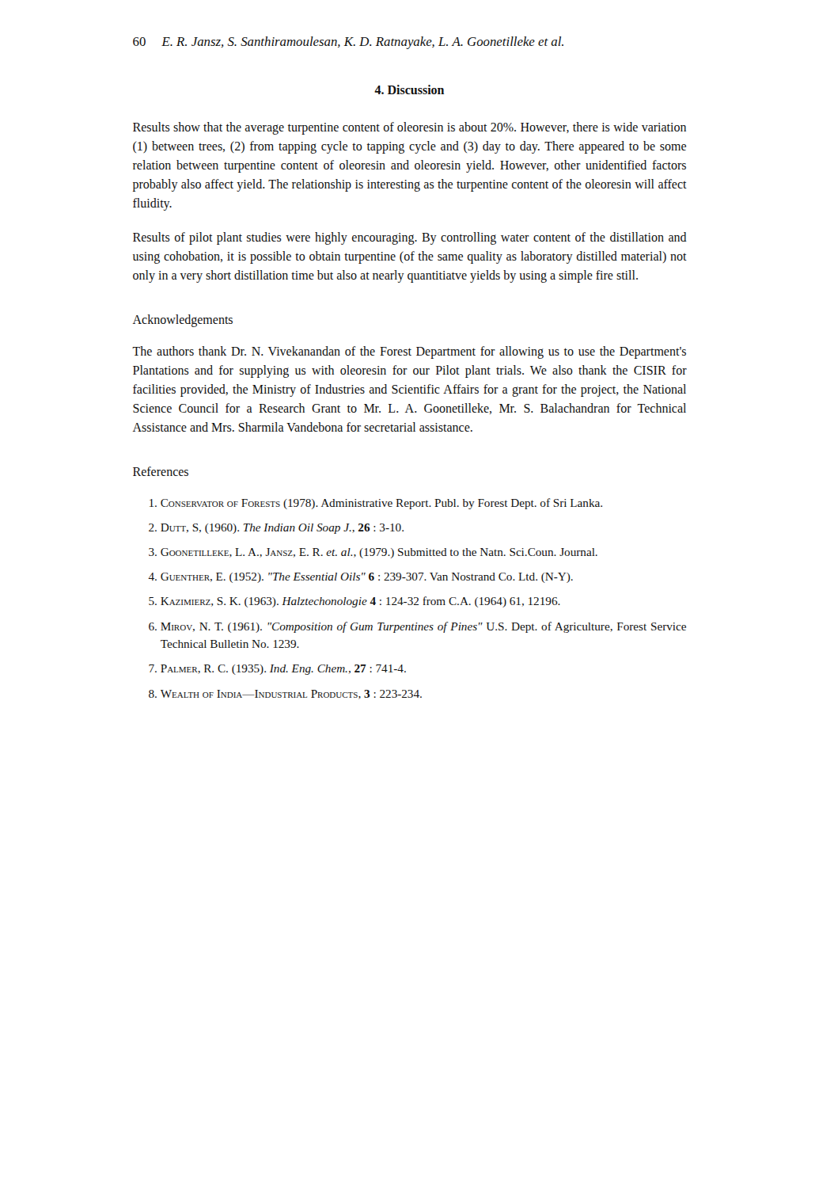60 E. R. Jansz, S. Santhiramoulesan, K. D. Ratnayake, L. A. Goonetilleke et al.
4. Discussion
Results show that the average turpentine content of oleoresin is about 20%. However, there is wide variation (1) between trees, (2) from tapping cycle to tapping cycle and (3) day to day. There appeared to be some relation between turpentine content of oleoresin and oleoresin yield. However, other unidentified factors probably also affect yield. The relationship is interesting as the turpentine content of the oleoresin will affect fluidity.
Results of pilot plant studies were highly encouraging. By controlling water content of the distillation and using cohobation, it is possible to obtain turpentine (of the same quality as laboratory distilled material) not only in a very short distillation time but also at nearly quantitiatve yields by using a simple fire still.
Acknowledgements
The authors thank Dr. N. Vivekanandan of the Forest Department for allowing us to use the Department's Plantations and for supplying us with oleoresin for our Pilot plant trials. We also thank the CISIR for facilities provided, the Ministry of Industries and Scientific Affairs for a grant for the project, the National Science Council for a Research Grant to Mr. L. A. Goonetilleke, Mr. S. Balachandran for Technical Assistance and Mrs. Sharmila Vandebona for secretarial assistance.
References
Conservator of Forests (1978). Administrative Report. Publ. by Forest Dept. of Sri Lanka.
Dutt, S, (1960). The Indian Oil Soap J., 26 : 3-10.
Goonetilleke, L. A., Jansz, E. R. et. al., (1979.) Submitted to the Natn. Sci.Coun. Journal.
Guenther, E. (1952). "The Essential Oils" 6 : 239-307. Van Nostrand Co. Ltd. (N-Y).
Kazimierz, S. K. (1963). Halztechonologie 4 : 124-32 from C.A. (1964) 61, 12196.
Mirov, N. T. (1961). "Composition of Gum Turpentines of Pines" U.S. Dept. of Agriculture, Forest Service Technical Bulletin No. 1239.
Palmer, R. C. (1935). Ind. Eng. Chem., 27 : 741-4.
Wealth of India—Industrial Products, 3 : 223-234.